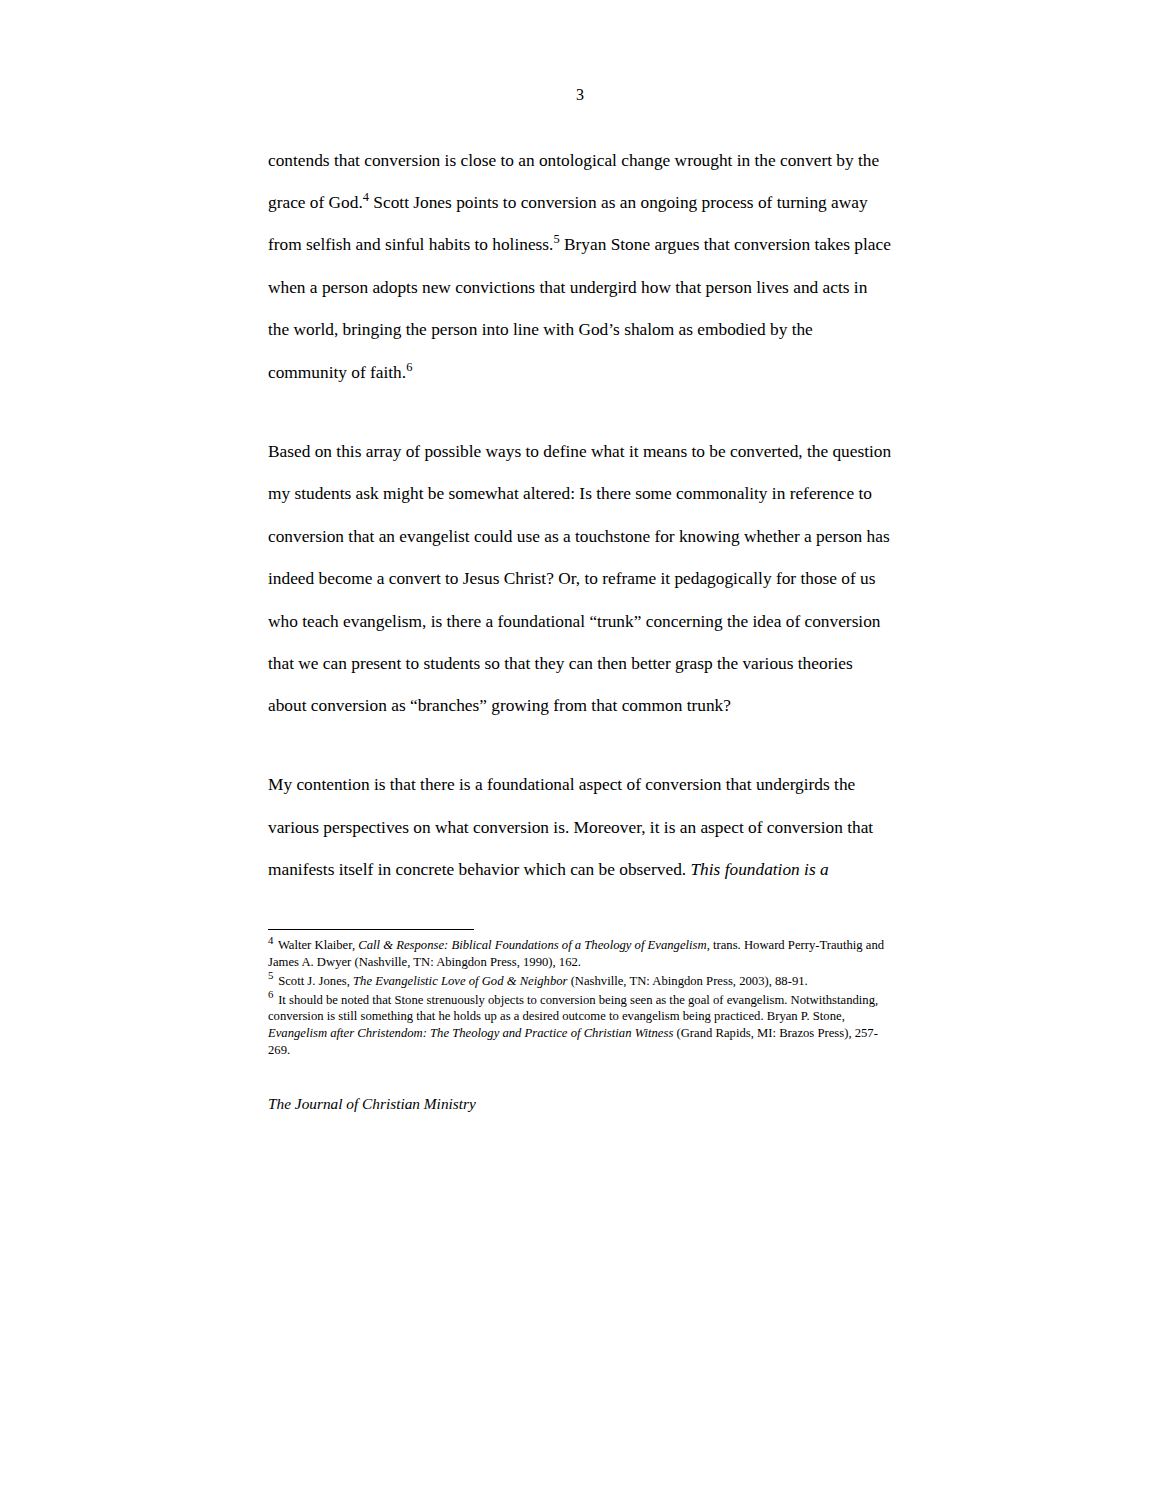3
contends that conversion is close to an ontological change wrought in the convert by the grace of God.4 Scott Jones points to conversion as an ongoing process of turning away from selfish and sinful habits to holiness.5 Bryan Stone argues that conversion takes place when a person adopts new convictions that undergird how that person lives and acts in the world, bringing the person into line with God’s shalom as embodied by the community of faith.6
Based on this array of possible ways to define what it means to be converted, the question my students ask might be somewhat altered: Is there some commonality in reference to conversion that an evangelist could use as a touchstone for knowing whether a person has indeed become a convert to Jesus Christ? Or, to reframe it pedagogically for those of us who teach evangelism, is there a foundational “trunk” concerning the idea of conversion that we can present to students so that they can then better grasp the various theories about conversion as “branches” growing from that common trunk?
My contention is that there is a foundational aspect of conversion that undergirds the various perspectives on what conversion is. Moreover, it is an aspect of conversion that manifests itself in concrete behavior which can be observed. This foundation is a
4 Walter Klaiber, Call & Response: Biblical Foundations of a Theology of Evangelism, trans. Howard Perry-Trauthig and James A. Dwyer (Nashville, TN: Abingdon Press, 1990), 162.
5 Scott J. Jones, The Evangelistic Love of God & Neighbor (Nashville, TN: Abingdon Press, 2003), 88-91.
6 It should be noted that Stone strenuously objects to conversion being seen as the goal of evangelism. Notwithstanding, conversion is still something that he holds up as a desired outcome to evangelism being practiced. Bryan P. Stone, Evangelism after Christendom: The Theology and Practice of Christian Witness (Grand Rapids, MI: Brazos Press), 257-269.
The Journal of Christian Ministry